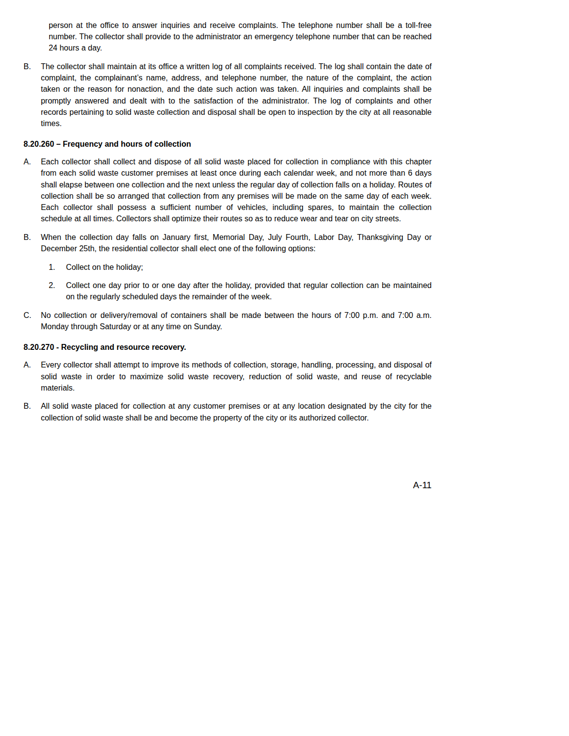person at the office to answer inquiries and receive complaints. The telephone number shall be a toll-free number. The collector shall provide to the administrator an emergency telephone number that can be reached 24 hours a day.
B.
The collector shall maintain at its office a written log of all complaints received. The log shall contain the date of complaint, the complainant’s name, address, and telephone number, the nature of the complaint, the action taken or the reason for nonaction, and the date such action was taken. All inquiries and complaints shall be promptly answered and dealt with to the satisfaction of the administrator. The log of complaints and other records pertaining to solid waste collection and disposal shall be open to inspection by the city at all reasonable times.
8.20.260 – Frequency and hours of collection
A.
Each collector shall collect and dispose of all solid waste placed for collection in compliance with this chapter from each solid waste customer premises at least once during each calendar week, and not more than 6 days shall elapse between one collection and the next unless the regular day of collection falls on a holiday. Routes of collection shall be so arranged that collection from any premises will be made on the same day of each week. Each collector shall possess a sufficient number of vehicles, including spares, to maintain the collection schedule at all times. Collectors shall optimize their routes so as to reduce wear and tear on city streets.
B.
When the collection day falls on January first, Memorial Day, July Fourth, Labor Day, Thanksgiving Day or December 25th, the residential collector shall elect one of the following options:
1.
Collect on the holiday;
2.
Collect one day prior to or one day after the holiday, provided that regular collection can be maintained on the regularly scheduled days the remainder of the week.
C.
No collection or delivery/removal of containers shall be made between the hours of 7:00 p.m. and 7:00 a.m. Monday through Saturday or at any time on Sunday.
8.20.270 - Recycling and resource recovery.
A.
Every collector shall attempt to improve its methods of collection, storage, handling, processing, and disposal of solid waste in order to maximize solid waste recovery, reduction of solid waste, and reuse of recyclable materials.
B.
All solid waste placed for collection at any customer premises or at any location designated by the city for the collection of solid waste shall be and become the property of the city or its authorized collector.
A-11